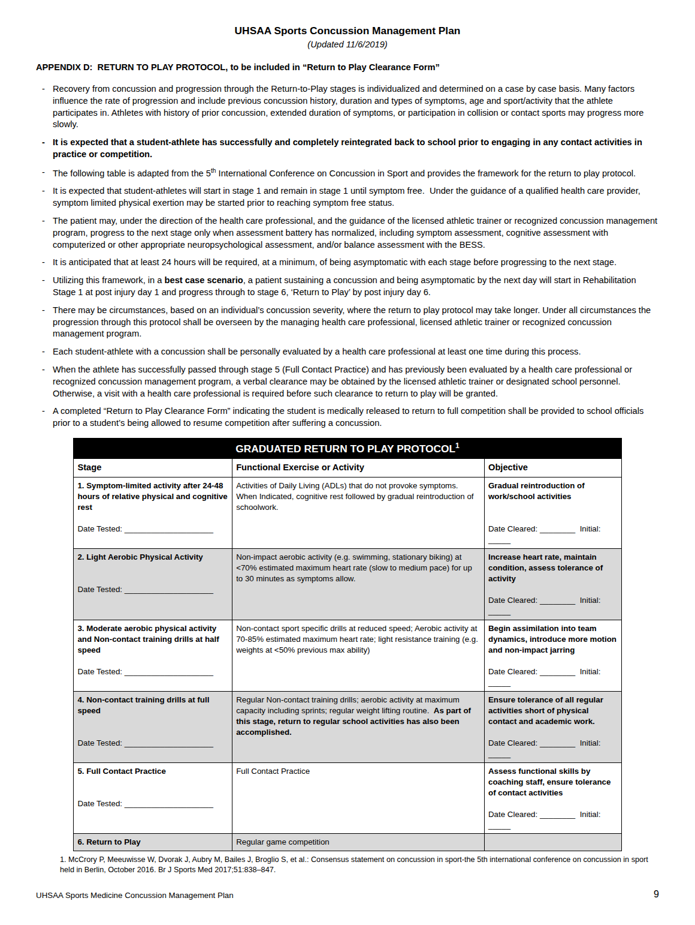UHSAA Sports Concussion Management Plan
(Updated 11/6/2019)
APPENDIX D: RETURN TO PLAY PROTOCOL, to be included in “Return to Play Clearance Form”
Recovery from concussion and progression through the Return-to-Play stages is individualized and determined on a case by case basis. Many factors influence the rate of progression and include previous concussion history, duration and types of symptoms, age and sport/activity that the athlete participates in. Athletes with history of prior concussion, extended duration of symptoms, or participation in collision or contact sports may progress more slowly.
It is expected that a student-athlete has successfully and completely reintegrated back to school prior to engaging in any contact activities in practice or competition.
The following table is adapted from the 5th International Conference on Concussion in Sport and provides the framework for the return to play protocol.
It is expected that student-athletes will start in stage 1 and remain in stage 1 until symptom free. Under the guidance of a qualified health care provider, symptom limited physical exertion may be started prior to reaching symptom free status.
The patient may, under the direction of the health care professional, and the guidance of the licensed athletic trainer or recognized concussion management program, progress to the next stage only when assessment battery has normalized, including symptom assessment, cognitive assessment with computerized or other appropriate neuropsychological assessment, and/or balance assessment with the BESS.
It is anticipated that at least 24 hours will be required, at a minimum, of being asymptomatic with each stage before progressing to the next stage.
Utilizing this framework, in a best case scenario, a patient sustaining a concussion and being asymptomatic by the next day will start in Rehabilitation Stage 1 at post injury day 1 and progress through to stage 6, ‘Return to Play’ by post injury day 6.
There may be circumstances, based on an individual’s concussion severity, where the return to play protocol may take longer. Under all circumstances the progression through this protocol shall be overseen by the managing health care professional, licensed athletic trainer or recognized concussion management program.
Each student-athlete with a concussion shall be personally evaluated by a health care professional at least one time during this process.
When the athlete has successfully passed through stage 5 (Full Contact Practice) and has previously been evaluated by a health care professional or recognized concussion management program, a verbal clearance may be obtained by the licensed athletic trainer or designated school personnel. Otherwise, a visit with a health care professional is required before such clearance to return to play will be granted.
A completed “Return to Play Clearance Form” indicating the student is medically released to return to full competition shall be provided to school officials prior to a student’s being allowed to resume competition after suffering a concussion.
| GRADUATED RETURN TO PLAY PROTOCOL 1 |
| Stage | Functional Exercise or Activity | Objective |
| 1. Symptom-limited activity after 24-48 hours of relative physical and cognitive rest Date Tested: ____________________ | Activities of Daily Living (ADLs) that do not provoke symptoms. When Indicated, cognitive rest followed by gradual reintroduction of schoolwork. | Gradual reintroduction of work/school activities Date Cleared: ________ Initial: _____ |
| 2. Light Aerobic Physical Activity Date Tested: ____________________ | Non-impact aerobic activity (e.g. swimming, stationary biking) at <70% estimated maximum heart rate (slow to medium pace) for up to 30 minutes as symptoms allow. | Increase heart rate, maintain condition, assess tolerance of activity Date Cleared: ________ Initial: _____ |
| 3. Moderate aerobic physical activity and Non-contact training drills at half speed Date Tested: ____________________ | Non-contact sport specific drills at reduced speed; Aerobic activity at 70-85% estimated maximum heart rate; light resistance training (e.g. weights at <50% previous max ability) | Begin assimilation into team dynamics, introduce more motion and non-impact jarring Date Cleared: ________ Initial: _____ |
| 4. Non-contact training drills at full speed Date Tested: ____________________ | Regular Non-contact training drills; aerobic activity at maximum capacity including sprints; regular weight lifting routine. As part of this stage, return to regular school activities has also been accomplished. | Ensure tolerance of all regular activities short of physical contact and academic work. Date Cleared: ________ Initial: _____ |
| 5. Full Contact Practice Date Tested: ____________________ | Full Contact Practice | Assess functional skills by coaching staff, ensure tolerance of contact activities Date Cleared: ________ Initial: _____ |
| 6. Return to Play | Regular game competition | |
1. McCrory P, Meeuwisse W, Dvorak J, Aubry M, Bailes J, Broglio S, et al.: Consensus statement on concussion in sport-the 5th international conference on concussion in sport held in Berlin, October 2016. Br J Sports Med 2017;51:838–847.
UHSAA Sports Medicine Concussion Management Plan
9